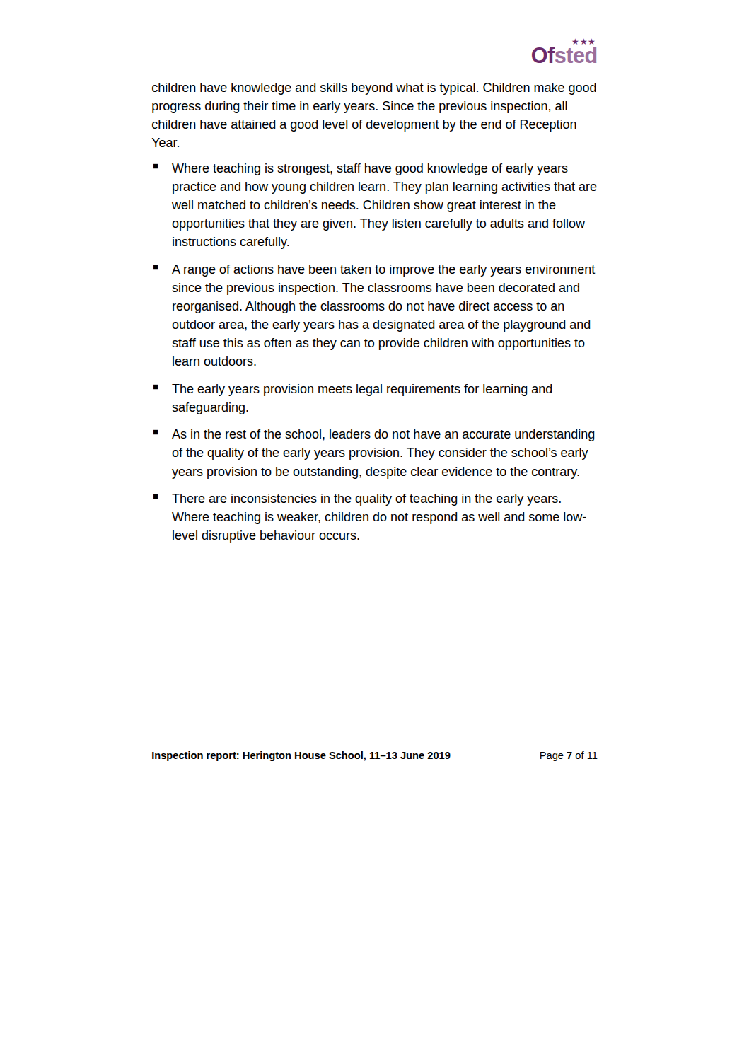★★★ Ofsted
children have knowledge and skills beyond what is typical. Children make good progress during their time in early years. Since the previous inspection, all children have attained a good level of development by the end of Reception Year.
Where teaching is strongest, staff have good knowledge of early years practice and how young children learn. They plan learning activities that are well matched to children’s needs. Children show great interest in the opportunities that they are given. They listen carefully to adults and follow instructions carefully.
A range of actions have been taken to improve the early years environment since the previous inspection. The classrooms have been decorated and reorganised. Although the classrooms do not have direct access to an outdoor area, the early years has a designated area of the playground and staff use this as often as they can to provide children with opportunities to learn outdoors.
The early years provision meets legal requirements for learning and safeguarding.
As in the rest of the school, leaders do not have an accurate understanding of the quality of the early years provision. They consider the school’s early years provision to be outstanding, despite clear evidence to the contrary.
There are inconsistencies in the quality of teaching in the early years. Where teaching is weaker, children do not respond as well and some low-level disruptive behaviour occurs.
Inspection report: Herington House School, 11–13 June 2019 Page 7 of 11